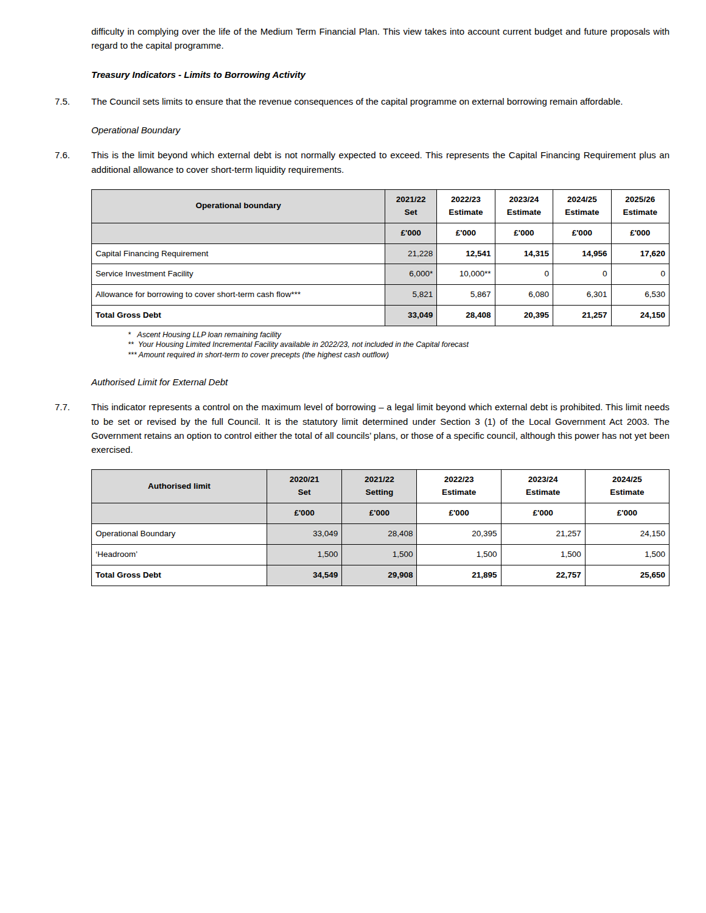difficulty in complying over the life of the Medium Term Financial Plan. This view takes into account current budget and future proposals with regard to the capital programme.
Treasury Indicators - Limits to Borrowing Activity
7.5.
The Council sets limits to ensure that the revenue consequences of the capital programme on external borrowing remain affordable.
Operational Boundary
7.6.
This is the limit beyond which external debt is not normally expected to exceed. This represents the Capital Financing Requirement plus an additional allowance to cover short-term liquidity requirements.
| Operational boundary | 2021/22 Set | 2022/23 Estimate | 2023/24 Estimate | 2024/25 Estimate | 2025/26 Estimate |
| --- | --- | --- | --- | --- | --- |
| | £'000 | £'000 | £'000 | £'000 | £'000 |
| Capital Financing Requirement | 21,228 | 12,541 | 14,315 | 14,956 | 17,620 |
| Service Investment Facility | 6,000* | 10,000** | 0 | 0 | 0 |
| Allowance for borrowing to cover short-term cash flow*** | 5,821 | 5,867 | 6,080 | 6,301 | 6,530 |
| Total Gross Debt | 33,049 | 28,408 | 20,395 | 21,257 | 24,150 |
* Ascent Housing LLP loan remaining facility
** Your Housing Limited Incremental Facility available in 2022/23, not included in the Capital forecast
*** Amount required in short-term to cover precepts (the highest cash outflow)
Authorised Limit for External Debt
7.7.
This indicator represents a control on the maximum level of borrowing – a legal limit beyond which external debt is prohibited. This limit needs to be set or revised by the full Council. It is the statutory limit determined under Section 3 (1) of the Local Government Act 2003. The Government retains an option to control either the total of all councils’ plans, or those of a specific council, although this power has not yet been exercised.
| Authorised limit | 2020/21 Set | 2021/22 Setting | 2022/23 Estimate | 2023/24 Estimate | 2024/25 Estimate |
| --- | --- | --- | --- | --- | --- |
| | £'000 | £'000 | £'000 | £'000 | £'000 |
| Operational Boundary | 33,049 | 28,408 | 20,395 | 21,257 | 24,150 |
| ‘Headroom’ | 1,500 | 1,500 | 1,500 | 1,500 | 1,500 |
| Total Gross Debt | 34,549 | 29,908 | 21,895 | 22,757 | 25,650 |